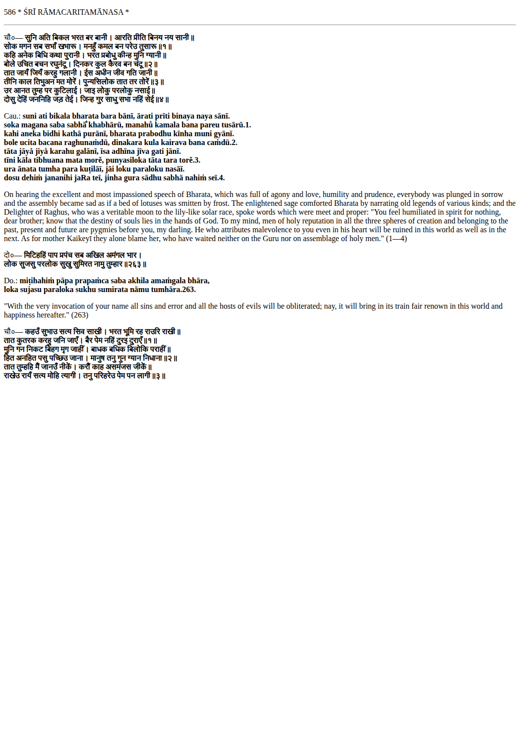586 * ŚRĪ RĀMACARITAMĀNASA *
चौ०— सुनि अति बिकल भरत बर बानी। आरति प्रीति बिनय नय सानी॥
सोक मगन सब सभाँ खभारू। मनहुँ कमल बन परेउ तुसारू॥१॥
कहि अनेक बिधि कथा पुरानी। भरत प्रबोधु कीन्ह मुनि ग्यानी॥
बोले उचित बचन रघुनंदू। दिनकर कुल कैरव बन चंदू॥२॥
तात जायँ जियँ करहु गलानी। ईस अधीन जीव गति जानी॥
तीनि काल तिभुअन मत मोरें। पुन्यसिलोक तात तर तोरें॥३॥
उर आनत तुम्ह पर कुटिलाई। जाइ लोकु परलोकु नसाई॥
दोसु देहिं जननिहि जड़ तेई। जिन्ह गुर साधु सभा नहिं सेई॥४॥
Cau.: suni ati bikala bharata bara bānī, ārati prīti binaya naya sānī.
soka magana saba sabhā̐ khabhārū, manahů kamala bana pareu tusārū.1.
kahi aneka bidhi kathā purānī, bharata prabodhu kīnha muni gyānī.
bole ucita bacana raghunaṁdū, dinakara kula kairava bana caṁdū.2.
tāta jāyå jiyå karahu galānī, īsa adhīna jīva gati jānī.
tīni kāla tibhuana mata morě, punyasiloka tāta tara torě.3.
ura ānata tumha para kuṭilāī, jāi loku paraloku nasāī.
dosu dehiṁ jananihi jaRa teī, jinha gura sādhu sabhā nahiṁ seī.4.
On hearing the excellent and most impassioned speech of Bharata, which was full of agony and love, humility and prudence, everybody was plunged in sorrow and the assembly became sad as if a bed of lotuses was smitten by frost. The enlightened sage comforted Bharata by narrating old legends of various kinds; and the Delighter of Raghus, who was a veritable moon to the lily-like solar race, spoke words which were meet and proper: "You feel humiliated in spirit for nothing, dear brother; know that the destiny of souls lies in the hands of God. To my mind, men of holy reputation in all the three spheres of creation and belonging to the past, present and future are pygmies before you, my darling. He who attributes malevolence to you even in his heart will be ruined in this world as well as in the next. As for mother Kaikeyī they alone blame her, who have waited neither on the Guru nor on assemblage of holy men." (1—4)
दो०— मिटिहहिं पाप प्रपंच सब अखिल अमंगल भार।
लोक सुजसु परलोक सुखु सुमिरत नामु तुम्हार॥२६३॥
Do.: miṭihahiṁ pāpa prapaṁca saba akhila amaṁgala bhāra,
loka sujasu paraloka sukhu sumirata nāmu tumhāra.263.
"With the very invocation of your name all sins and error and all the hosts of evils will be obliterated; nay, it will bring in its train fair renown in this world and happiness hereafter." (263)
चौ०— कहउँ सुभाउ सत्य सिव साखी। भरत भूमि रह राउरि राखी॥
तात कुतरक करहु जनि जाएँ। बैर पेम नहिं दुरइ दुराएँ॥१॥
मुनि गन निकट बिहग मृग जाहीं। बाधक बधिक बिलोकि पराहीं॥
हित अनहित पसु पच्छिउ जाना। मानुष तनु गुन ग्यान निधाना॥२॥
तात तुम्हहि मैं जानउँ नीकें। करौं काह असमंजस जीकें॥
राखेउ रायँ सत्य मोहि त्यागी। तनु परिहरेउ पेम पन लागी॥३॥